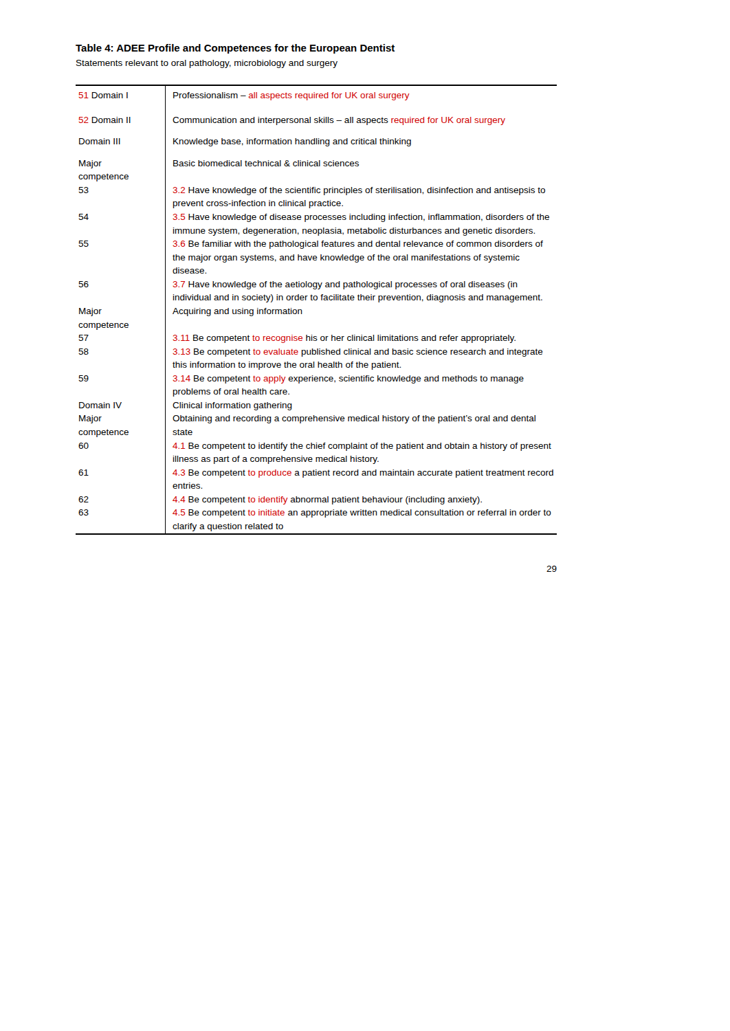Table 4: ADEE Profile and Competences for the European Dentist
Statements relevant to oral pathology, microbiology and surgery
| 51 Domain I | Professionalism – all aspects required for UK oral surgery |
| 52 Domain II | Communication and interpersonal skills – all aspects required for UK oral surgery |
| Domain III | Knowledge base, information handling and critical thinking |
| Major competence | Basic biomedical technical & clinical sciences |
| 53 | 3.2 Have knowledge of the scientific principles of sterilisation, disinfection and antisepsis to prevent cross‑infection in clinical practice. |
| 54 | 3.5 Have knowledge of disease processes including infection, inflammation, disorders of the immune system, degeneration, neoplasia, metabolic disturbances and genetic disorders. |
| 55 | 3.6 Be familiar with the pathological features and dental relevance of common disorders of the major organ systems, and have knowledge of the oral manifestations of systemic disease. |
| 56 | 3.7 Have knowledge of the aetiology and pathological processes of oral diseases (in individual and in society) in order to facilitate their prevention, diagnosis and management. |
| Major competence | Acquiring and using information |
| 57 | 3.11 Be competent to recognise his or her clinical limitations and refer appropriately. |
| 58 | 3.13 Be competent to evaluate published clinical and basic science research and integrate this information to improve the oral health of the patient. |
| 59 | 3.14 Be competent to apply experience, scientific knowledge and methods to manage problems of oral health care. |
| Domain IV | Clinical information gathering |
| Major competence | Obtaining and recording a comprehensive medical history of the patient’s oral and dental state |
| 60 | 4.1 Be competent to identify the chief complaint of the patient and obtain a history of present illness as part of a comprehensive medical history. |
| 61 | 4.3 Be competent to produce a patient record and maintain accurate patient treatment record entries. |
| 62 | 4.4 Be competent to identify abnormal patient behaviour (including anxiety). |
| 63 | 4.5 Be competent to initiate an appropriate written medical consultation or referral in order to clarify a question related to |
29